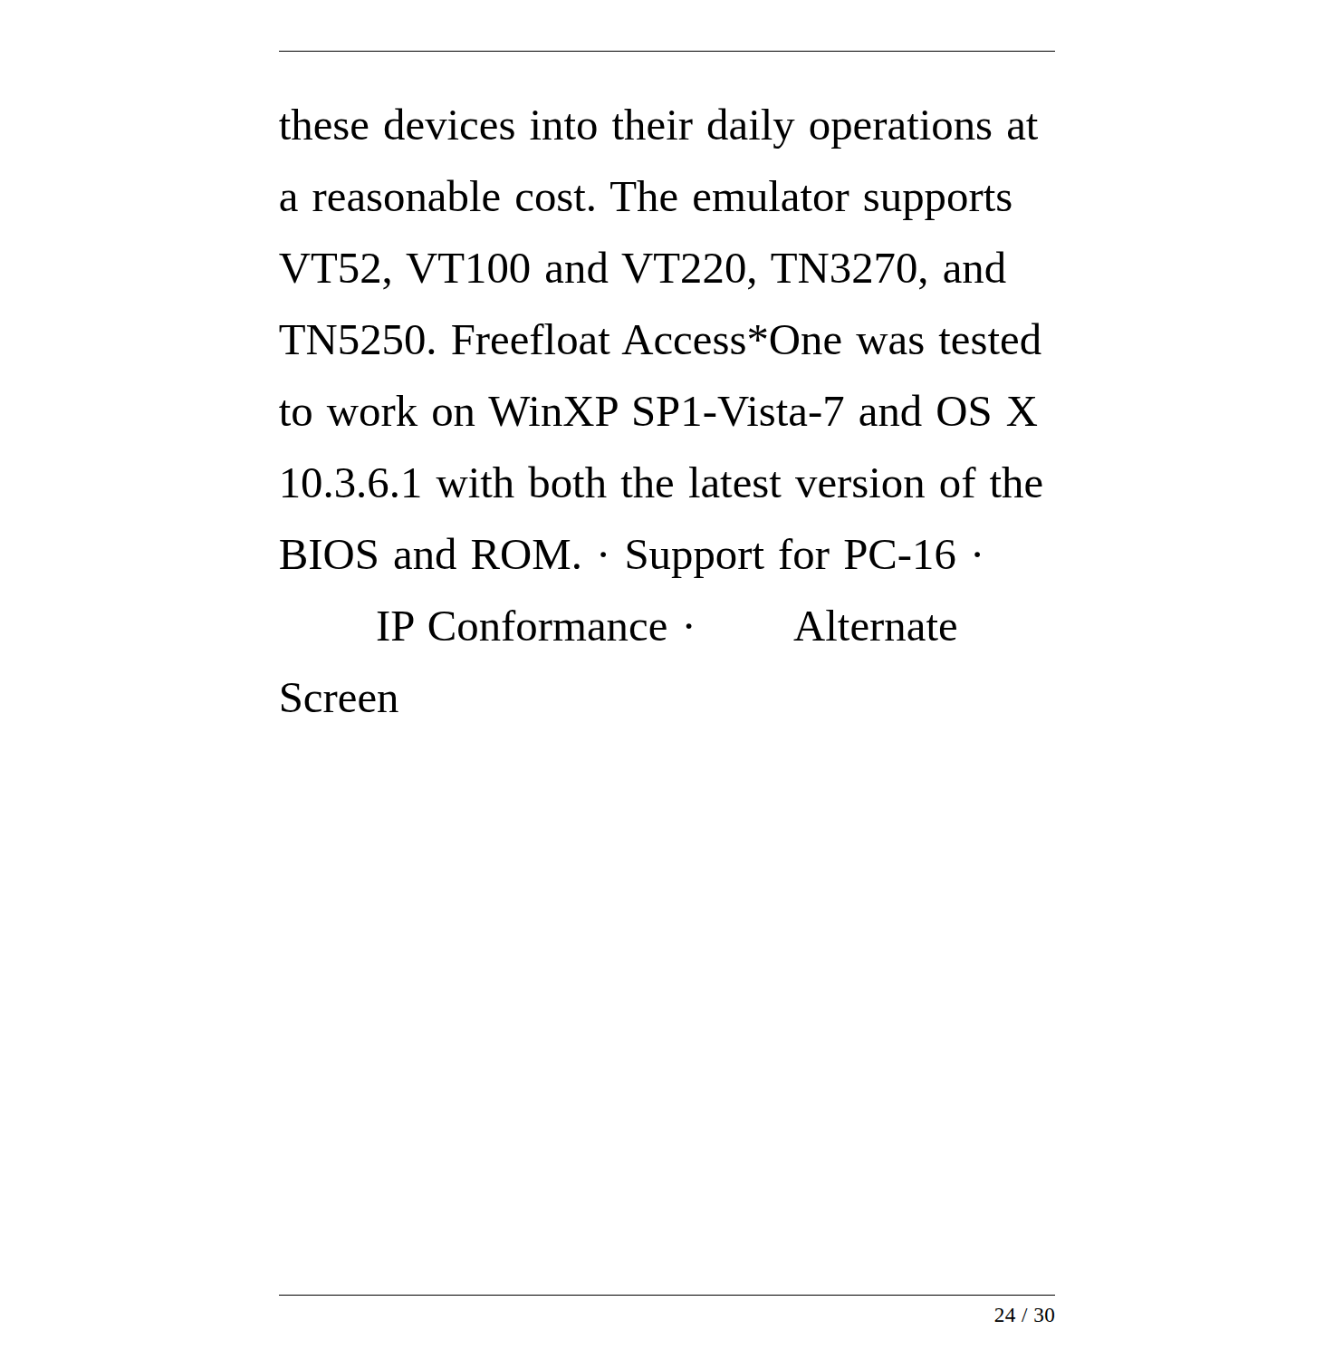these devices into their daily operations at a reasonable cost. The emulator supports VT52, VT100 and VT220, TN3270, and TN5250. Freefloat Access*One was tested to work on WinXP SP1-Vista-7 and OS X 10.3.6.1 with both the latest version of the BIOS and ROM. · Support for PC-16 · IP Conformance · Alternate Screen
24 / 30